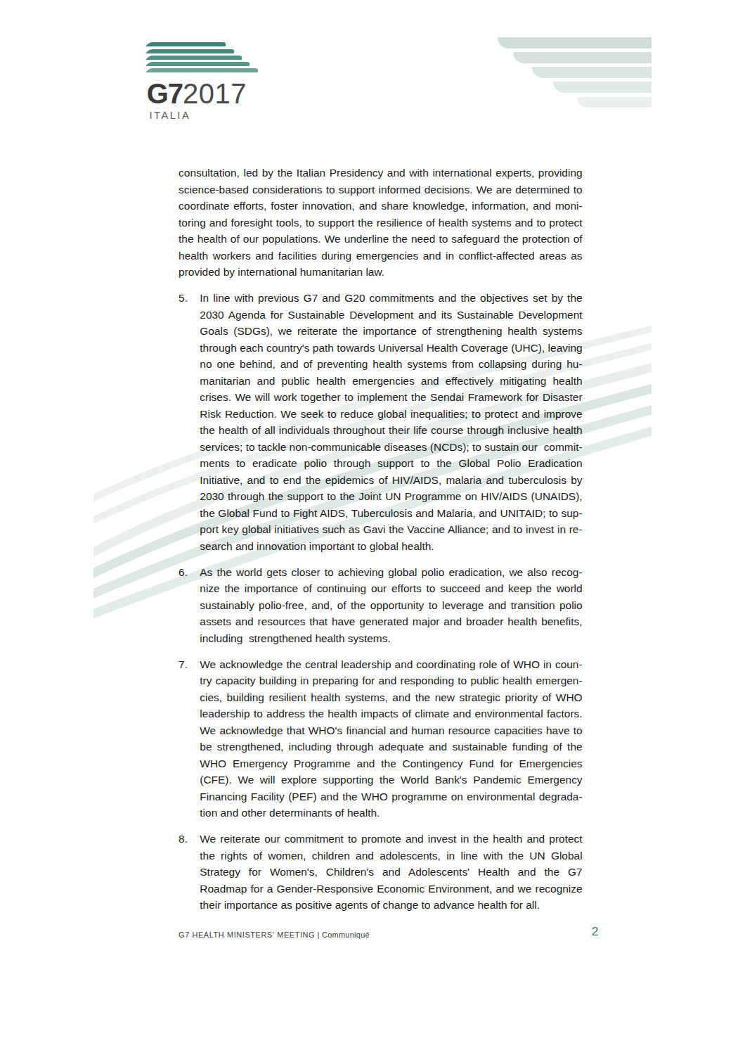G72017 ITALIA
consultation, led by the Italian Presidency and with international experts, providing science-based considerations to support informed decisions. We are determined to coordinate efforts, foster innovation, and share knowledge, information, and monitoring and foresight tools, to support the resilience of health systems and to protect the health of our populations. We underline the need to safeguard the protection of health workers and facilities during emergencies and in conflict-affected areas as provided by international humanitarian law.
In line with previous G7 and G20 commitments and the objectives set by the 2030 Agenda for Sustainable Development and its Sustainable Development Goals (SDGs), we reiterate the importance of strengthening health systems through each country's path towards Universal Health Coverage (UHC), leaving no one behind, and of preventing health systems from collapsing during humanitarian and public health emergencies and effectively mitigating health crises. We will work together to implement the Sendai Framework for Disaster Risk Reduction. We seek to reduce global inequalities; to protect and improve the health of all individuals throughout their life course through inclusive health services; to tackle non-communicable diseases (NCDs); to sustain our commitments to eradicate polio through support to the Global Polio Eradication Initiative, and to end the epidemics of HIV/AIDS, malaria and tuberculosis by 2030 through the support to the Joint UN Programme on HIV/AIDS (UNAIDS), the Global Fund to Fight AIDS, Tuberculosis and Malaria, and UNITAID; to support key global initiatives such as Gavi the Vaccine Alliance; and to invest in research and innovation important to global health.
As the world gets closer to achieving global polio eradication, we also recognize the importance of continuing our efforts to succeed and keep the world sustainably polio-free, and, of the opportunity to leverage and transition polio assets and resources that have generated major and broader health benefits, including strengthened health systems.
We acknowledge the central leadership and coordinating role of WHO in country capacity building in preparing for and responding to public health emergencies, building resilient health systems, and the new strategic priority of WHO leadership to address the health impacts of climate and environmental factors. We acknowledge that WHO's financial and human resource capacities have to be strengthened, including through adequate and sustainable funding of the WHO Emergency Programme and the Contingency Fund for Emergencies (CFE). We will explore supporting the World Bank's Pandemic Emergency Financing Facility (PEF) and the WHO programme on environmental degradation and other determinants of health.
We reiterate our commitment to promote and invest in the health and protect the rights of women, children and adolescents, in line with the UN Global Strategy for Women's, Children's and Adolescents' Health and the G7 Roadmap for a Gender-Responsive Economic Environment, and we recognize their importance as positive agents of change to advance health for all.
G7 HEALTH MINISTERS' MEETING | Communiqué
2